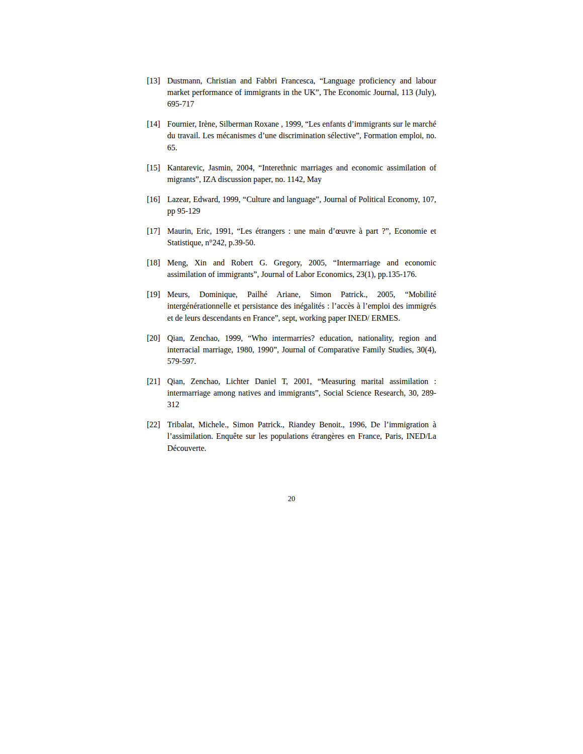[13] Dustmann, Christian and Fabbri Francesca, “Language proficiency and labour market performance of immigrants in the UK”, The Economic Journal, 113 (July), 695-717
[14] Fournier, Irène, Silberman Roxane , 1999, “Les enfants d’immigrants sur le marché du travail. Les mécanismes d’une discrimination sélective”, Formation emploi, no. 65.
[15] Kantarevic, Jasmin, 2004, “Interethnic marriages and economic assimilation of migrants”, IZA discussion paper, no. 1142, May
[16] Lazear, Edward, 1999, “Culture and language”, Journal of Political Economy, 107, pp 95-129
[17] Maurin, Eric, 1991, “Les étrangers : une main d’œuvre à part ?”, Economie et Statistique, n°242, p.39-50.
[18] Meng, Xin and Robert G. Gregory, 2005, “Intermarriage and economic assimilation of immigrants”, Journal of Labor Economics, 23(1), pp.135-176.
[19] Meurs, Dominique, Pailhé Ariane, Simon Patrick., 2005, “Mobilité intergénérationnelle et persistance des inégalités : l’accès à l’emploi des immigrés et de leurs descendants en France”, sept, working paper INED/ ERMES.
[20] Qian, Zenchao, 1999, “Who intermarries? education, nationality, region and interracial marriage, 1980, 1990”, Journal of Comparative Family Studies, 30(4), 579-597.
[21] Qian, Zenchao, Lichter Daniel T, 2001, “Measuring marital assimilation : intermarriage among natives and immigrants”, Social Science Research, 30, 289-312
[22] Tribalat, Michele., Simon Patrick., Riandey Benoit., 1996, De l’immigration à l’assimilation. Enquête sur les populations étrangères en France, Paris, INED/La Découverte.
20